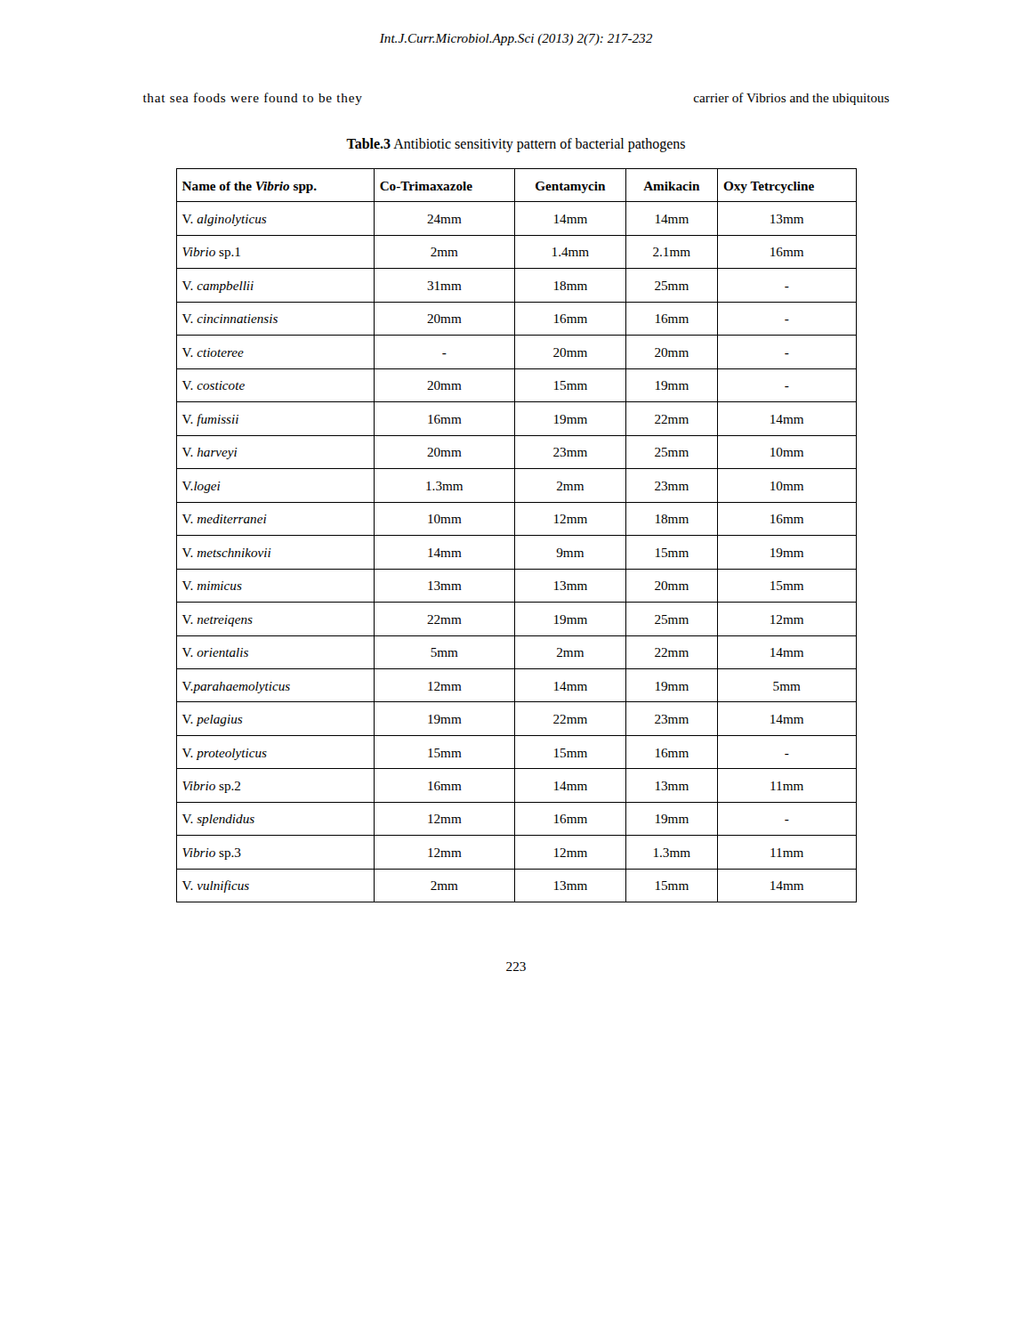Int.J.Curr.Microbiol.App.Sci (2013) 2(7): 217-232
that sea foods were found to be they carrier of Vibrios and the ubiquitous
Table.3 Antibiotic sensitivity pattern of bacterial pathogens
| Name of the Vibrio spp. | Co-Trimaxazole | Gentamycin | Amikacin | Oxy Tetrcycline |
| --- | --- | --- | --- | --- |
| V. alginolyticus | 24mm | 14mm | 14mm | 13mm |
| Vibrio sp.1 | 2mm | 1.4mm | 2.1mm | 16mm |
| V. campbellii | 31mm | 18mm | 25mm | - |
| V. cincinnatiensis | 20mm | 16mm | 16mm | - |
| V. ctioteree | - | 20mm | 20mm | - |
| V. costicote | 20mm | 15mm | 19mm | - |
| V. fumissii | 16mm | 19mm | 22mm | 14mm |
| V. harveyi | 20mm | 23mm | 25mm | 10mm |
| V. logei | 1.3mm | 2mm | 23mm | 10mm |
| V. mediterranei | 10mm | 12mm | 18mm | 16mm |
| V. metschnikovii | 14mm | 9mm | 15mm | 19mm |
| V. mimicus | 13mm | 13mm | 20mm | 15mm |
| V. netreiqens | 22mm | 19mm | 25mm | 12mm |
| V. orientalis | 5mm | 2mm | 22mm | 14mm |
| V. parahaemolyticus | 12mm | 14mm | 19mm | 5mm |
| V. pelagius | 19mm | 22mm | 23mm | 14mm |
| V. proteolyticus | 15mm | 15mm | 16mm | - |
| Vibrio sp.2 | 16mm | 14mm | 13mm | 11mm |
| V. splendidus | 12mm | 16mm | 19mm | - |
| Vibrio sp.3 | 12mm | 12mm | 1.3mm | 11mm |
| V. vulnificus | 2mm | 13mm | 15mm | 14mm |
223